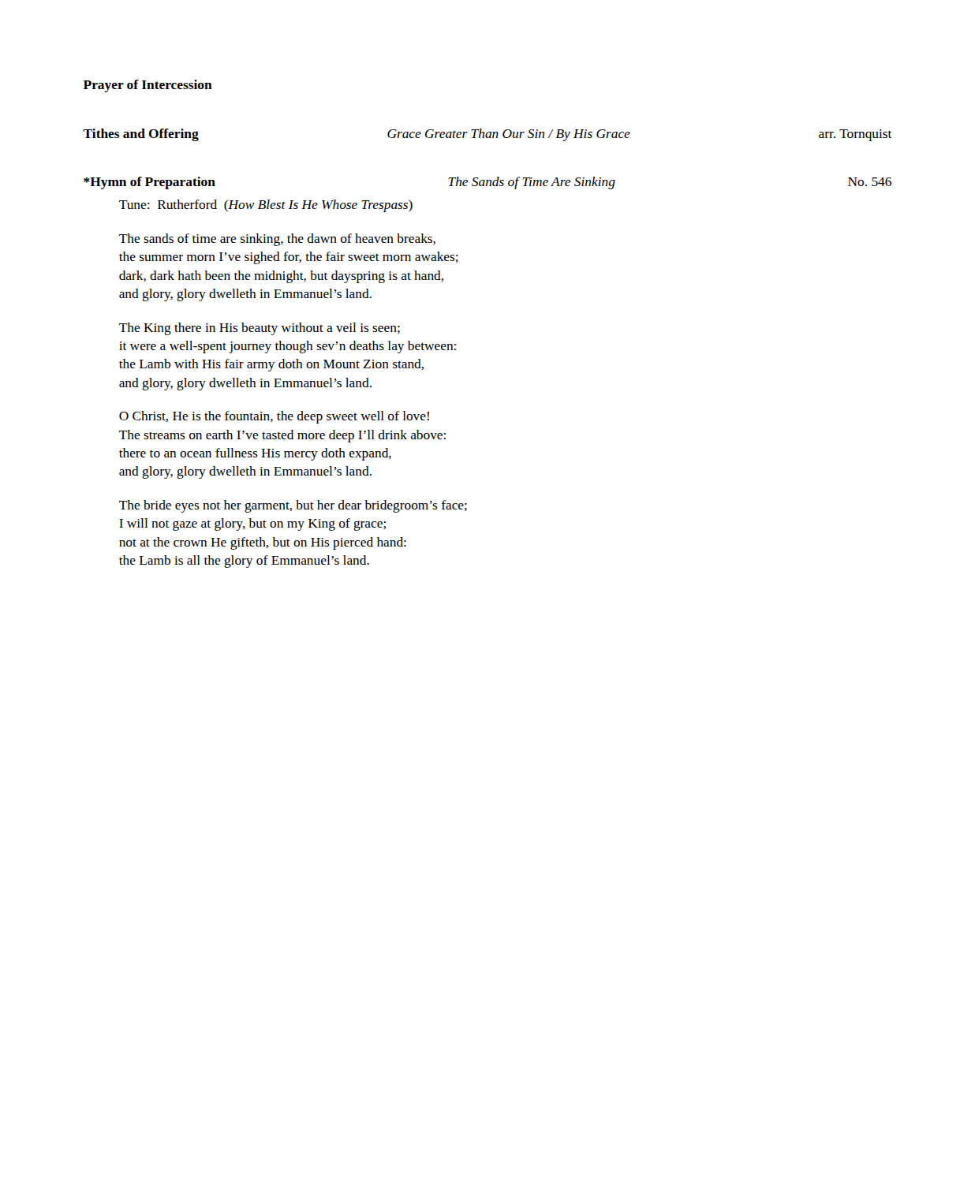Prayer of Intercession
Tithes and Offering Grace Greater Than Our Sin / By His Grace arr. Tornquist
*Hymn of Preparation The Sands of Time Are Sinking No. 546
Tune: Rutherford (How Blest Is He Whose Trespass)
The sands of time are sinking, the dawn of heaven breaks,
the summer morn I’ve sighed for, the fair sweet morn awakes;
dark, dark hath been the midnight, but dayspring is at hand,
and glory, glory dwelleth in Emmanuel’s land.
The King there in His beauty without a veil is seen;
it were a well-spent journey though sev’n deaths lay between:
the Lamb with His fair army doth on Mount Zion stand,
and glory, glory dwelleth in Emmanuel’s land.
O Christ, He is the fountain, the deep sweet well of love!
The streams on earth I’ve tasted more deep I’ll drink above:
there to an ocean fullness His mercy doth expand,
and glory, glory dwelleth in Emmanuel’s land.
The bride eyes not her garment, but her dear bridegroom’s face;
I will not gaze at glory, but on my King of grace;
not at the crown He gifteth, but on His pierced hand:
the Lamb is all the glory of Emmanuel’s land.